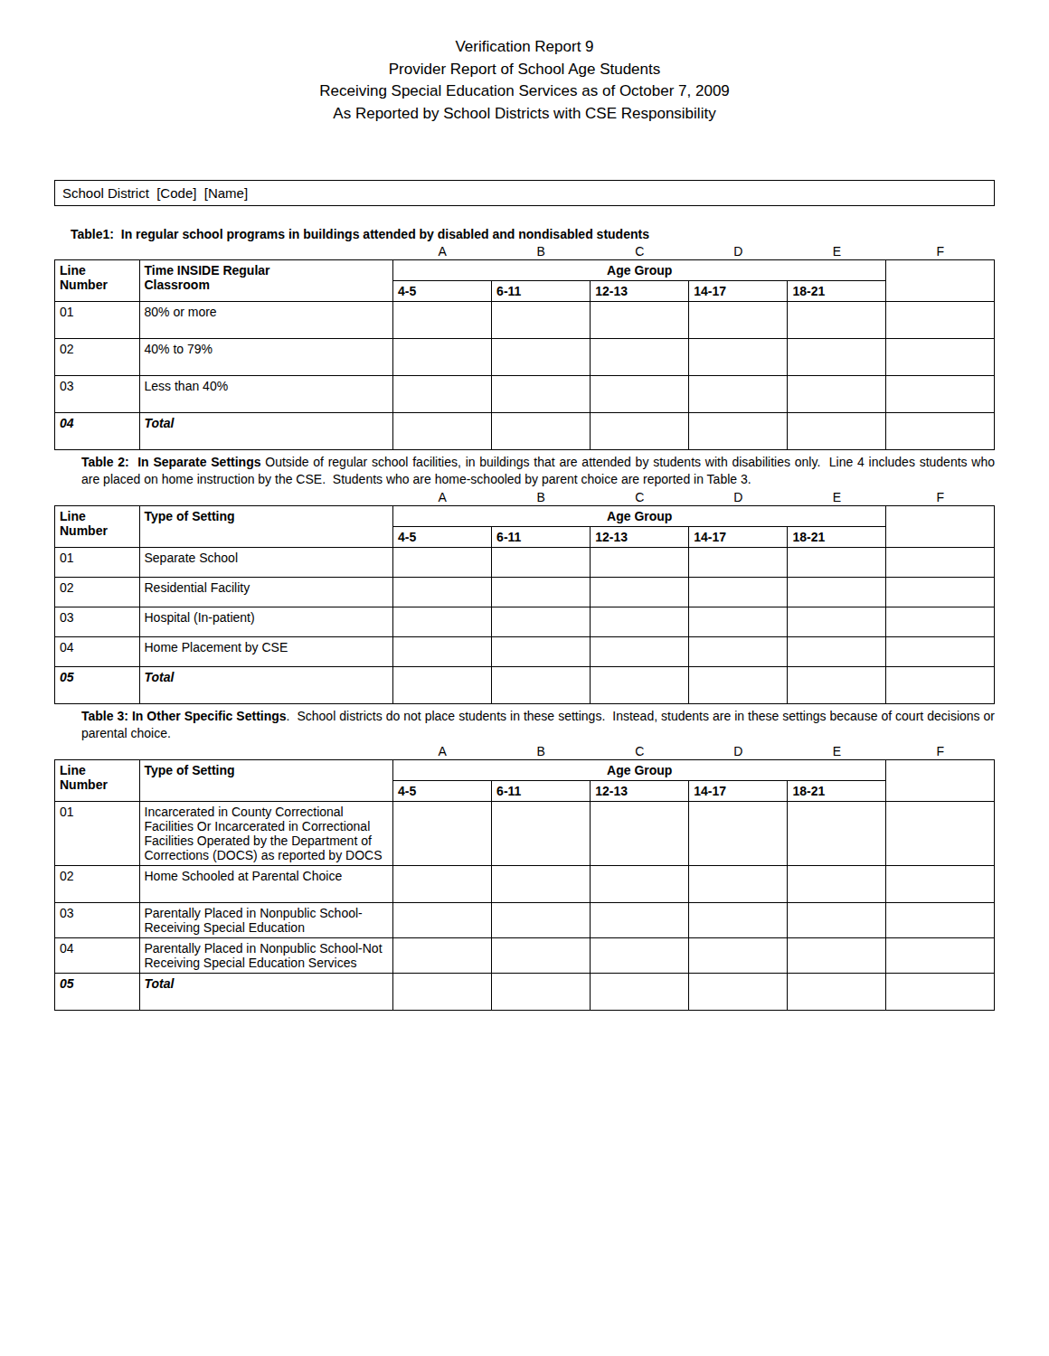Verification Report 9
Provider Report of School Age Students
Receiving Special Education Services as of October 7, 2009
As Reported by School Districts with CSE Responsibility
School District [Code] [Name]
Table1: In regular school programs in buildings attended by disabled and nondisabled students
| | | A | B | C | D | E | F |
| Line Number | Time INSIDE Regular Classroom | Age Group | |
| 4-5 | 6-11 | 12-13 | 14-17 | 18-21 |
| 01 | 80% or more | | | | | | |
| 02 | 40% to 79% | | | | | | |
| 03 | Less than 40% | | | | | | |
| 04 | Total | | | | | | |
Table 2: In Separate Settings Outside of regular school facilities, in buildings that are attended by students with disabilities only. Line 4 includes students who are placed on home instruction by the CSE. Students who are home-schooled by parent choice are reported in Table 3.
| | | A | B | C | D | E | F |
| Line Number | Type of Setting | Age Group | |
| 4-5 | 6-11 | 12-13 | 14-17 | 18-21 |
| 01 | Separate School | | | | | | |
| 02 | Residential Facility | | | | | | |
| 03 | Hospital (In-patient) | | | | | | |
| 04 | Home Placement by CSE | | | | | | |
| 05 | Total | | | | | | |
Table 3: In Other Specific Settings. School districts do not place students in these settings. Instead, students are in these settings because of court decisions or parental choice.
| | | A | B | C | D | E | F |
| Line Number | Type of Setting | Age Group | |
| 4-5 | 6-11 | 12-13 | 14-17 | 18-21 |
| 01 | Incarcerated in County Correctional Facilities Or Incarcerated in Correctional Facilities Operated by the Department of Corrections (DOCS) as reported by DOCS | | | | | | |
| 02 | Home Schooled at Parental Choice | | | | | | |
| 03 | Parentally Placed in Nonpublic School-Receiving Special Education | | | | | | |
| 04 | Parentally Placed in Nonpublic School-Not Receiving Special Education Services | | | | | | |
| 05 | Total | | | | | | |